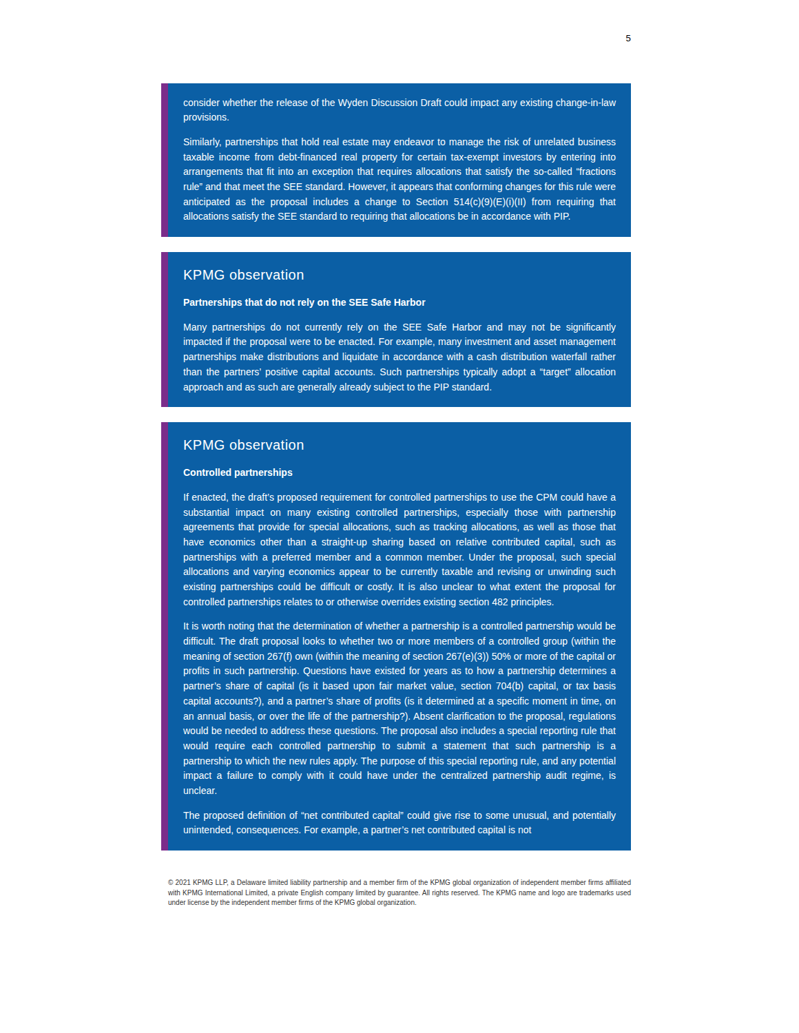5
consider whether the release of the Wyden Discussion Draft could impact any existing change-in-law provisions.
Similarly, partnerships that hold real estate may endeavor to manage the risk of unrelated business taxable income from debt-financed real property for certain tax-exempt investors by entering into arrangements that fit into an exception that requires allocations that satisfy the so-called “fractions rule” and that meet the SEE standard. However, it appears that conforming changes for this rule were anticipated as the proposal includes a change to Section 514(c)(9)(E)(i)(II) from requiring that allocations satisfy the SEE standard to requiring that allocations be in accordance with PIP.
KPMG observation
Partnerships that do not rely on the SEE Safe Harbor
Many partnerships do not currently rely on the SEE Safe Harbor and may not be significantly impacted if the proposal were to be enacted. For example, many investment and asset management partnerships make distributions and liquidate in accordance with a cash distribution waterfall rather than the partners’ positive capital accounts. Such partnerships typically adopt a “target” allocation approach and as such are generally already subject to the PIP standard.
KPMG observation
Controlled partnerships
If enacted, the draft’s proposed requirement for controlled partnerships to use the CPM could have a substantial impact on many existing controlled partnerships, especially those with partnership agreements that provide for special allocations, such as tracking allocations, as well as those that have economics other than a straight-up sharing based on relative contributed capital, such as partnerships with a preferred member and a common member. Under the proposal, such special allocations and varying economics appear to be currently taxable and revising or unwinding such existing partnerships could be difficult or costly. It is also unclear to what extent the proposal for controlled partnerships relates to or otherwise overrides existing section 482 principles.
It is worth noting that the determination of whether a partnership is a controlled partnership would be difficult. The draft proposal looks to whether two or more members of a controlled group (within the meaning of section 267(f) own (within the meaning of section 267(e)(3)) 50% or more of the capital or profits in such partnership. Questions have existed for years as to how a partnership determines a partner’s share of capital (is it based upon fair market value, section 704(b) capital, or tax basis capital accounts?), and a partner’s share of profits (is it determined at a specific moment in time, on an annual basis, or over the life of the partnership?). Absent clarification to the proposal, regulations would be needed to address these questions. The proposal also includes a special reporting rule that would require each controlled partnership to submit a statement that such partnership is a partnership to which the new rules apply. The purpose of this special reporting rule, and any potential impact a failure to comply with it could have under the centralized partnership audit regime, is unclear.
The proposed definition of “net contributed capital” could give rise to some unusual, and potentially unintended, consequences. For example, a partner’s net contributed capital is not
© 2021 KPMG LLP, a Delaware limited liability partnership and a member firm of the KPMG global organization of independent member firms affiliated with KPMG International Limited, a private English company limited by guarantee. All rights reserved. The KPMG name and logo are trademarks used under license by the independent member firms of the KPMG global organization.